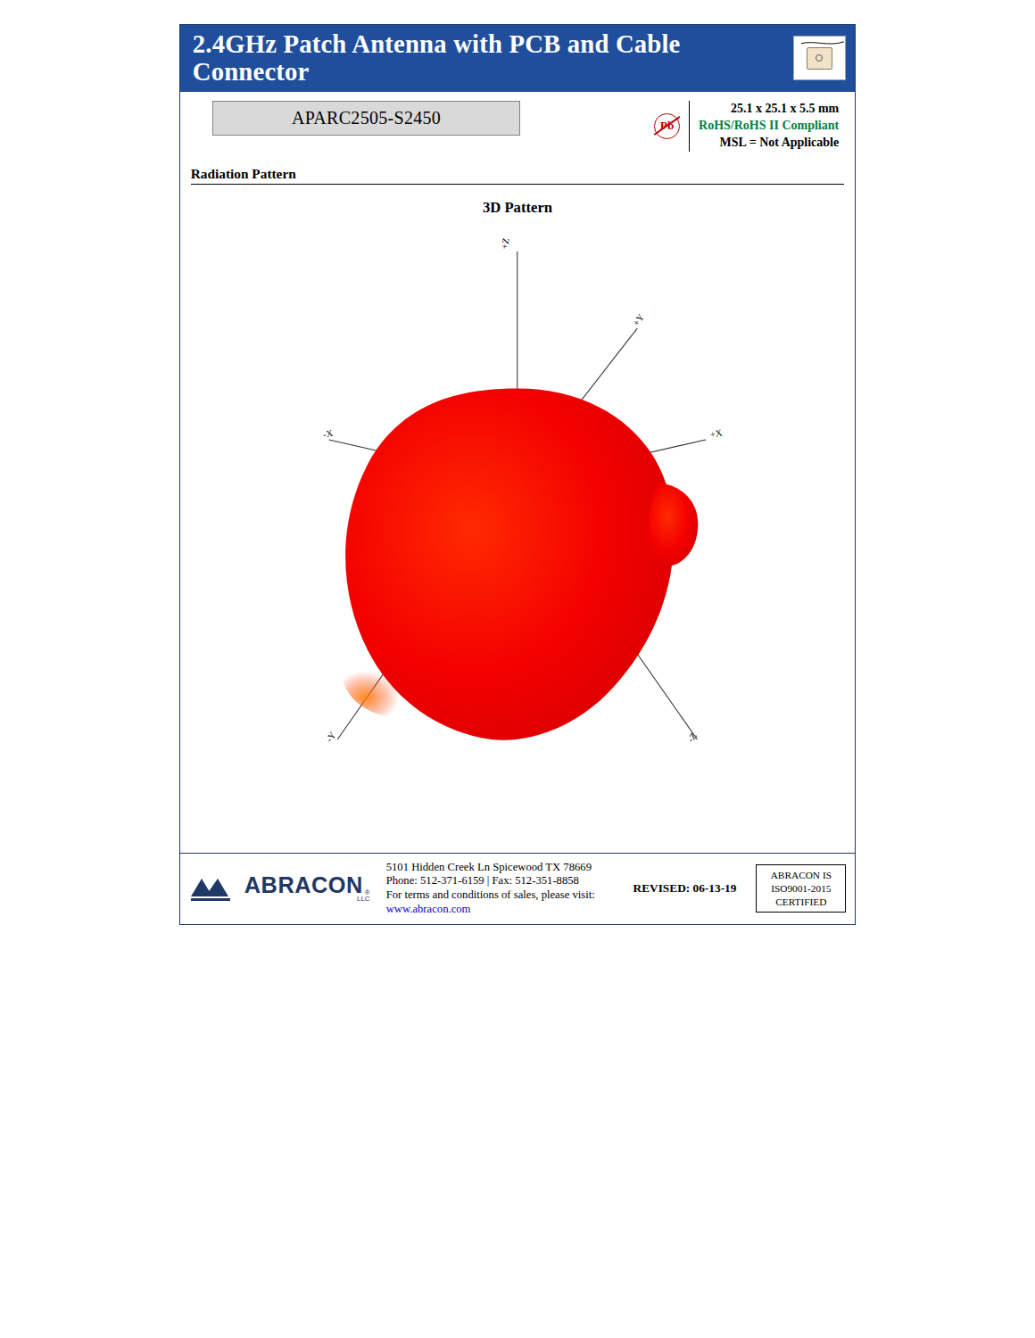2.4GHz Patch Antenna with PCB and Cable Connector
APARC2505-S2450
Pb
25.1 x 25.1 x 5.5 mm
RoHS/RoHS II Compliant
MSL = Not Applicable
Radiation Pattern
3D Pattern
+Z +Y -X +X -Y -Z
ABRACON®
LLC
5101 Hidden Creek Ln Spicewood TX 78669
Phone: 512-371-6159 | Fax: 512-351-8858
For terms and conditions of sales, please visit:
www.abracon.com
REVISED: 06-13-19
ABRACON IS
ISO9001-2015
CERTIFIED